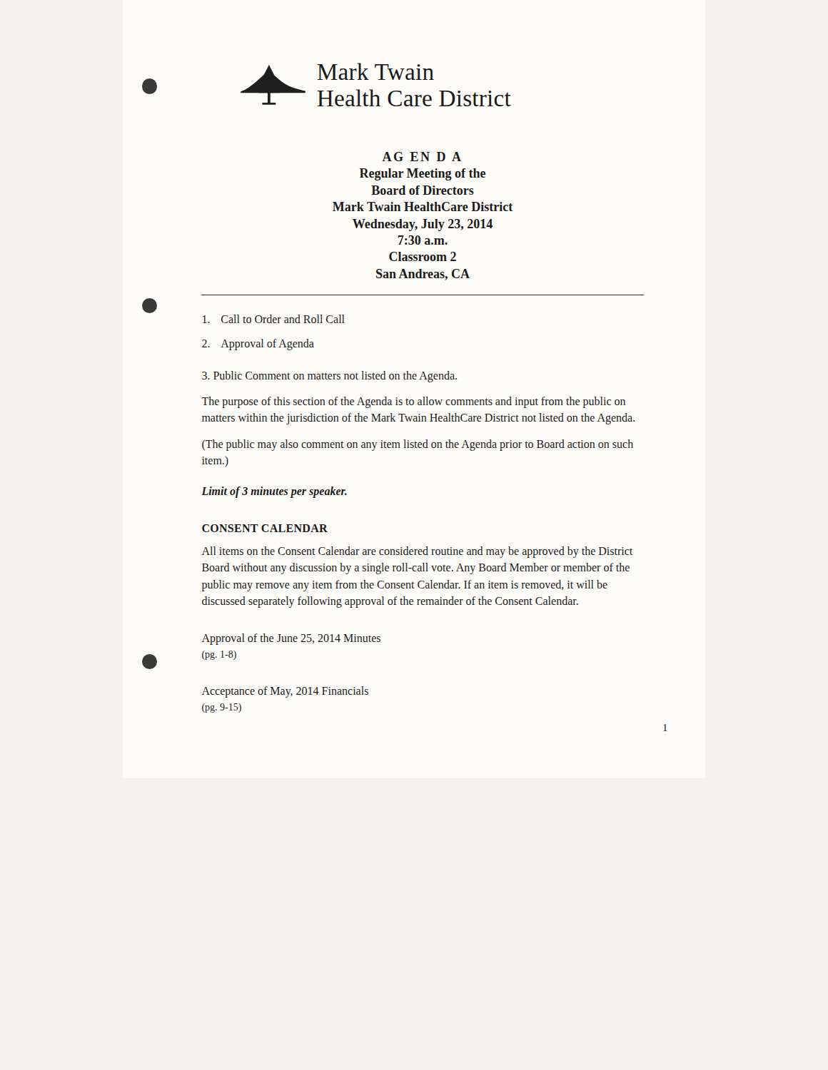Mark Twain Health Care District logo: mountain and pine tree
Mark Twain
Health Care District
AG EN D A
Regular Meeting of the
Board of Directors
Mark Twain HealthCare District
Wednesday, July 23, 2014
7:30 a.m.
Classroom 2
San Andreas, CA
1. Call to Order and Roll Call
2. Approval of Agenda
3. Public Comment on matters not listed on the Agenda.
The purpose of this section of the Agenda is to allow comments and input from the public on matters within the jurisdiction of the Mark Twain HealthCare District not listed on the Agenda.
(The public may also comment on any item listed on the Agenda prior to Board action on such item.)
Limit of 3 minutes per speaker.
CONSENT CALENDAR
All items on the Consent Calendar are considered routine and may be approved by the District Board without any discussion by a single roll-call vote. Any Board Member or member of the public may remove any item from the Consent Calendar. If an item is removed, it will be discussed separately following approval of the remainder of the Consent Calendar.
Approval of the June 25, 2014 Minutes
(pg. 1-8)
Acceptance of May, 2014 Financials
(pg. 9-15)
1